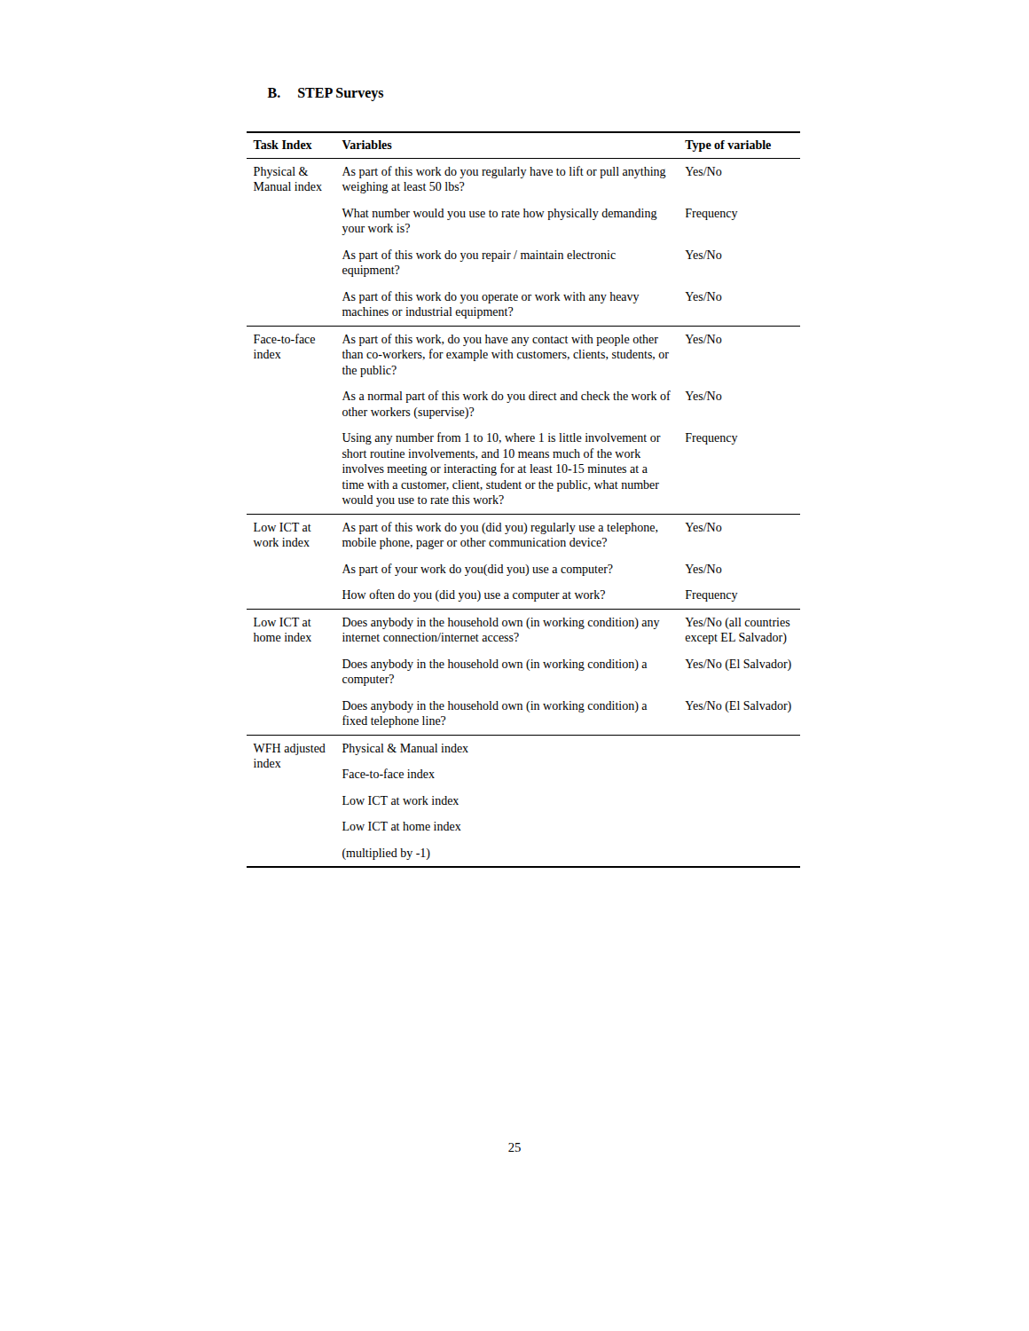B. STEP Surveys
| Task Index | Variables | Type of variable |
| --- | --- | --- |
| Physical & Manual index | As part of this work do you regularly have to lift or pull anything weighing at least 50 lbs? | Yes/No |
| What number would you use to rate how physically demanding your work is? | Frequency |
| As part of this work do you repair / maintain electronic equipment? | Yes/No |
| As part of this work do you operate or work with any heavy machines or industrial equipment? | Yes/No |
| Face-to-face index | As part of this work, do you have any contact with people other than co-workers, for example with customers, clients, students, or the public? | Yes/No |
| As a normal part of this work do you direct and check the work of other workers (supervise)? | Yes/No |
| Using any number from 1 to 10, where 1 is little involvement or short routine involvements, and 10 means much of the work involves meeting or interacting for at least 10-15 minutes at a time with a customer, client, student or the public, what number would you use to rate this work? | Frequency |
| Low ICT at work index | As part of this work do you (did you) regularly use a telephone, mobile phone, pager or other communication device? | Yes/No |
| As part of your work do you(did you) use a computer? | Yes/No |
| How often do you (did you) use a computer at work? | Frequency |
| Low ICT at home index | Does anybody in the household own (in working condition) any internet connection/internet access? | Yes/No (all countries except EL Salvador) |
| Does anybody in the household own (in working condition) a computer? | Yes/No (El Salvador) |
| Does anybody in the household own (in working condition) a fixed telephone line? | Yes/No (El Salvador) |
| WFH adjusted index | Physical & Manual index | |
| Face-to-face index | |
| Low ICT at work index | |
| Low ICT at home index | |
| (multiplied by -1) | |
25